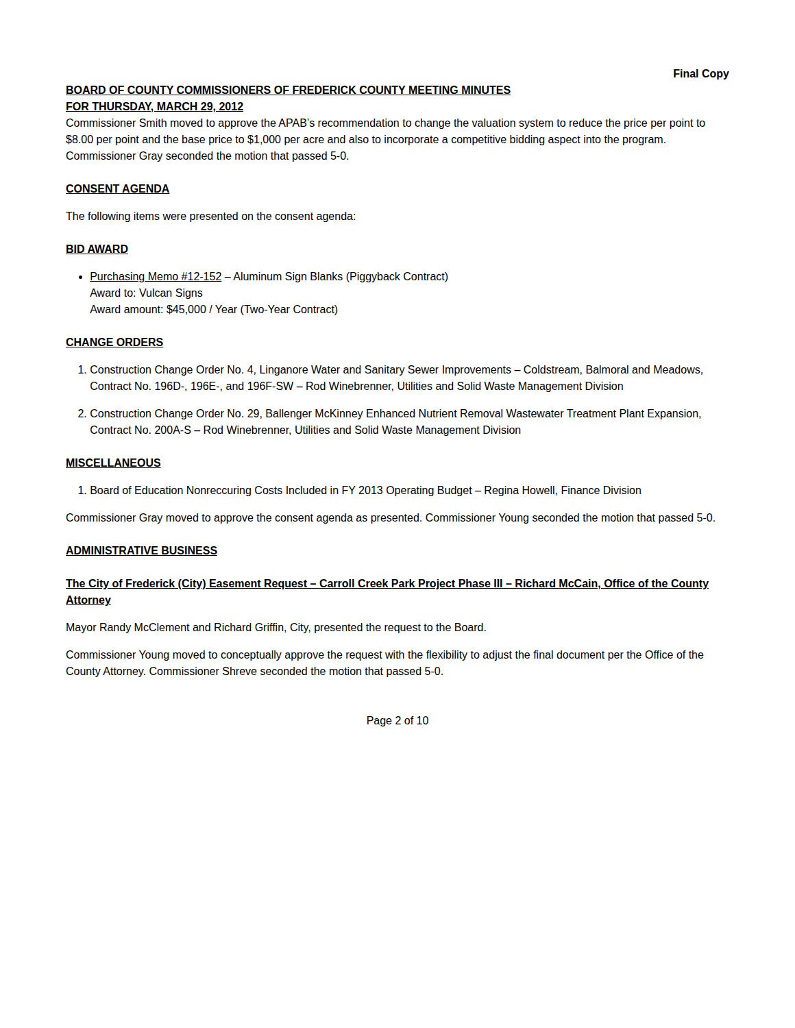Final Copy
BOARD OF COUNTY COMMISSIONERS OF FREDERICK COUNTY MEETING MINUTES
FOR THURSDAY, MARCH 29, 2012
Commissioner Smith moved to approve the APAB’s recommendation to change the valuation system to reduce the price per point to $8.00 per point and the base price to $1,000 per acre and also to incorporate a competitive bidding aspect into the program. Commissioner Gray seconded the motion that passed 5-0.
CONSENT AGENDA
The following items were presented on the consent agenda:
BID AWARD
Purchasing Memo #12-152 – Aluminum Sign Blanks (Piggyback Contract)
Award to: Vulcan Signs
Award amount: $45,000 / Year (Two-Year Contract)
CHANGE ORDERS
Construction Change Order No. 4, Linganore Water and Sanitary Sewer Improvements – Coldstream, Balmoral and Meadows, Contract No. 196D-, 196E-, and 196F-SW – Rod Winebrenner, Utilities and Solid Waste Management Division
Construction Change Order No. 29, Ballenger McKinney Enhanced Nutrient Removal Wastewater Treatment Plant Expansion, Contract No. 200A-S – Rod Winebrenner, Utilities and Solid Waste Management Division
MISCELLANEOUS
Board of Education Nonreccuring Costs Included in FY 2013 Operating Budget – Regina Howell, Finance Division
Commissioner Gray moved to approve the consent agenda as presented. Commissioner Young seconded the motion that passed 5-0.
ADMINISTRATIVE BUSINESS
The City of Frederick (City) Easement Request – Carroll Creek Park Project Phase III – Richard McCain, Office of the County Attorney
Mayor Randy McClement and Richard Griffin, City, presented the request to the Board.
Commissioner Young moved to conceptually approve the request with the flexibility to adjust the final document per the Office of the County Attorney. Commissioner Shreve seconded the motion that passed 5-0.
Page 2 of 10